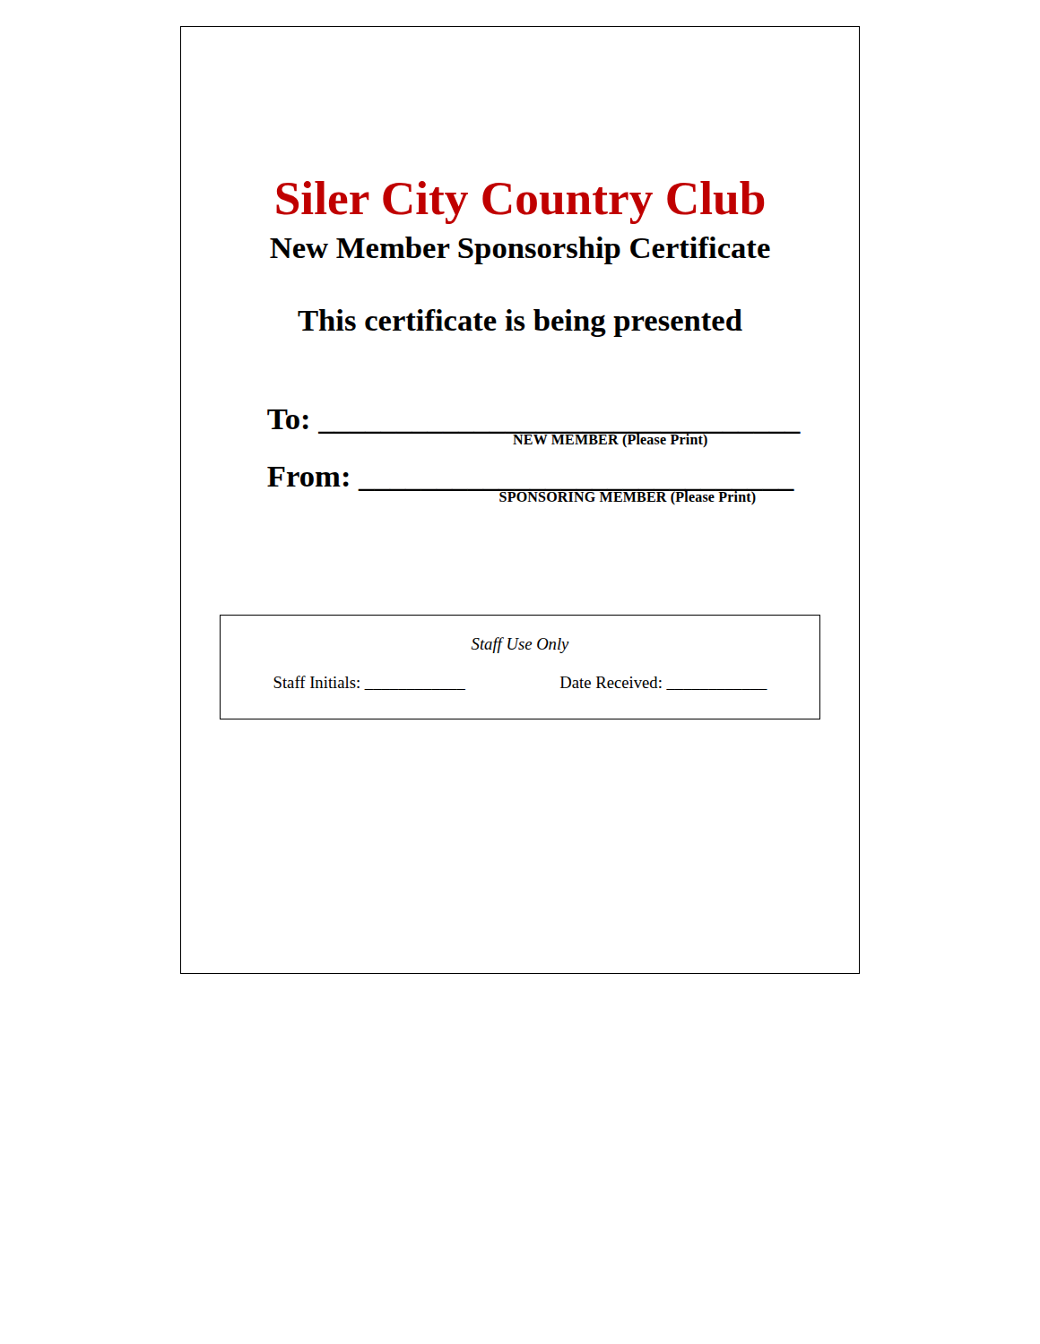Siler City Country Club
New Member Sponsorship Certificate
This certificate is being presented
To: _______________________________
NEW MEMBER (Please Print)
From: ____________________________
SPONSORING MEMBER (Please Print)
Staff Use Only
Staff Initials: ____________ Date Received: ____________